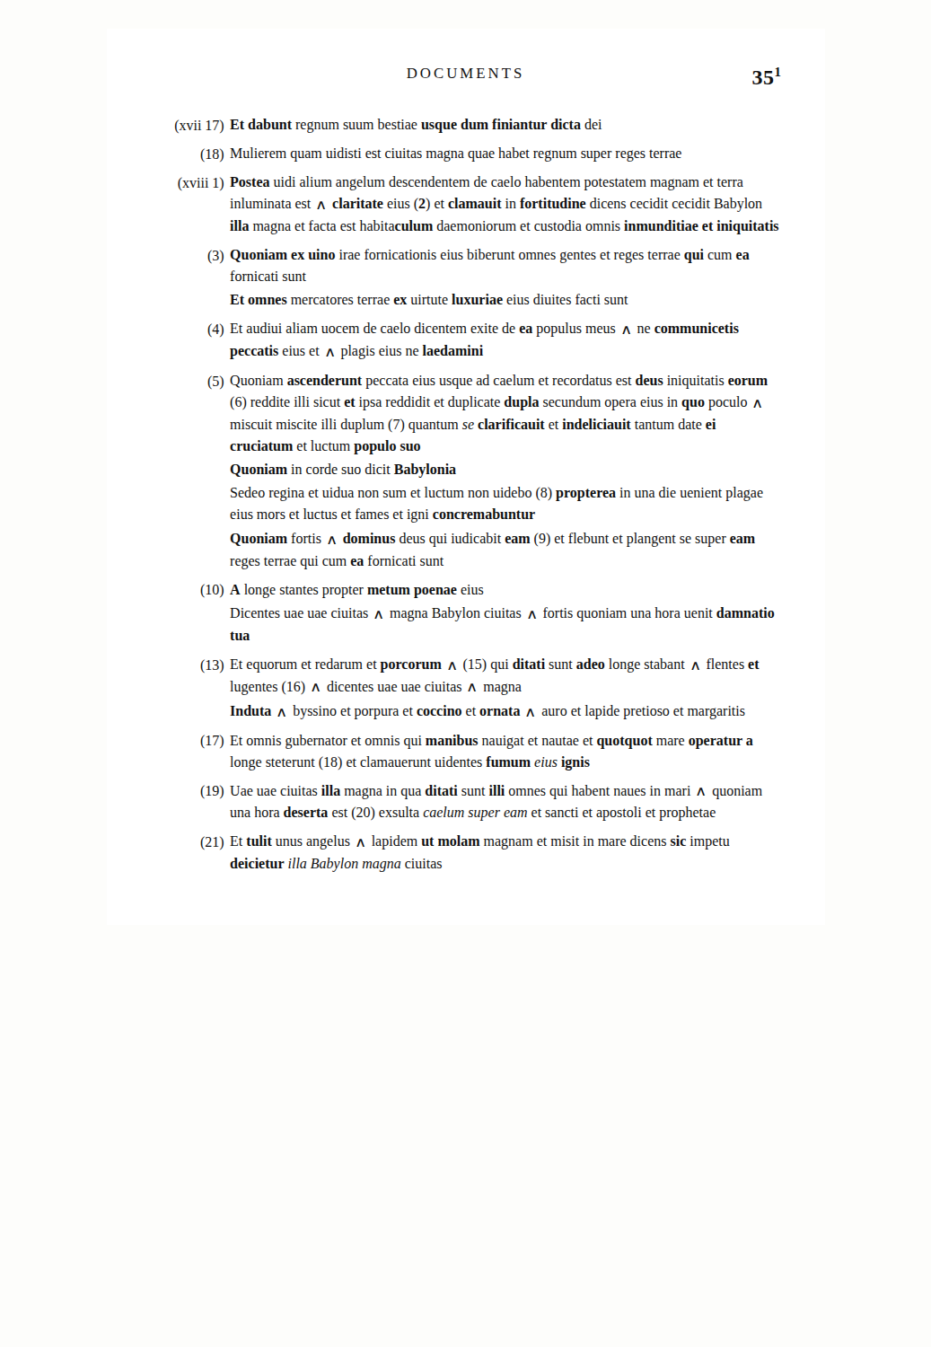Documents 351
(xvii 17)
Et dabunt regnum suum bestiae usque dum finiantur dicta dei
(18)
Mulierem quam uidisti est ciuitas magna quae habet regnum super reges terrae
(xviii 1)
Postea uidi alium angelum descendentem de caelo habentem potestatem magnam et terra inluminata est ∧ claritate eius (2) et clamauit in fortitudine dicens cecidit cecidit Babylon illa magna et facta est habitaculum daemoniorum et custodia omnis inmunditiae et iniquitatis
(3)
Quoniam ex uino irae fornicationis eius biberunt omnes gentes et reges terrae qui cum ea fornicati sunt
Et omnes mercatores terrae ex uirtute luxuriae eius diuites facti sunt
(4)
Et audiui aliam uocem de caelo dicentem exite de ea populus meus ∧ ne communicetis peccatis eius et ∧ plagis eius ne laedamini
(5)
Quoniam ascenderunt peccata eius usque ad caelum et recordatus est deus iniquitatis eorum (6) reddite illi sicut et ipsa reddidit et duplicate dupla secundum opera eius in quo poculo ∧ miscuit miscite illi duplum (7) quantum se clarificauit et indeliciauit tantum date ei cruciatum et luctum populo suo
Quoniam in corde suo dicit Babylonia
Sedeo regina et uidua non sum et luctum non uidebo (8) propterea in una die uenient plagae eius mors et luctus et fames et igni concremabuntur
Quoniam fortis ∧ dominus deus qui iudicabit eam (9) et flebunt et plangent se super eam reges terrae qui cum ea fornicati sunt
(10)
A longe stantes propter metum poenae eius
Dicentes uae uae ciuitas ∧ magna Babylon ciuitas ∧ fortis quoniam una hora uenit damnatio tua
(13)
Et equorum et redarum et porcorum ∧ (15) qui ditati sunt adeo longe stabant ∧ flentes et lugentes (16) ∧ dicentes uae uae ciuitas ∧ magna
Induta ∧ byssino et porpura et coccino et ornata ∧ auro et lapide pretioso et margaritis
(17)
Et omnis gubernator et omnis qui manibus nauigat et nautae et quotquot mare operatur a longe steterunt (18) et clamauerunt uidentes fumum eius ignis
(19)
Uae uae ciuitas illa magna in qua ditati sunt illi omnes qui habent naues in mari ∧ quoniam una hora deserta est (20) exsulta caelum super eam et sancti et apostoli et prophetae
(21)
Et tulit unus angelus ∧ lapidem ut molam magnam et misit in mare dicens sic impetu deicietur illa Babylon magna ciuitas